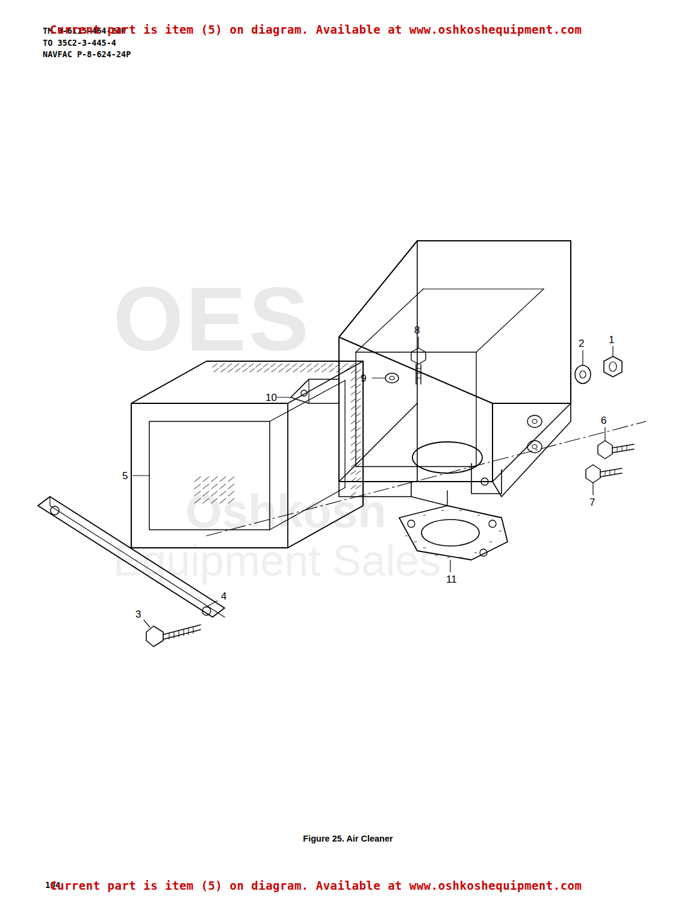TM 9-6115-464-24P
TO 35C2-3-445-4
NAVFAC P-8-624-24P
Current part is item (5) on diagram. Available at www.oshkoshequipment.com
OES
Oshkosh
Equipment Sales
1 2 3 4 5 6 7 8 9 10 11
Figure 25. Air Cleaner
104
Current part is item (5) on diagram. Available at www.oshkoshequipment.com